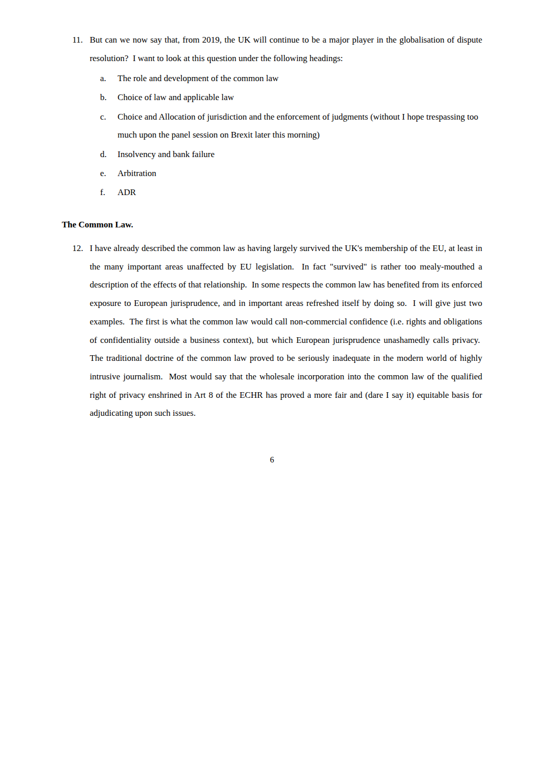But can we now say that, from 2019, the UK will continue to be a major player in the globalisation of dispute resolution? I want to look at this question under the following headings:
The role and development of the common law
Choice of law and applicable law
Choice and Allocation of jurisdiction and the enforcement of judgments (without I hope trespassing too much upon the panel session on Brexit later this morning)
Insolvency and bank failure
Arbitration
ADR
The Common Law.
I have already described the common law as having largely survived the UK's membership of the EU, at least in the many important areas unaffected by EU legislation. In fact "survived" is rather too mealy-mouthed a description of the effects of that relationship. In some respects the common law has benefited from its enforced exposure to European jurisprudence, and in important areas refreshed itself by doing so. I will give just two examples. The first is what the common law would call non-commercial confidence (i.e. rights and obligations of confidentiality outside a business context), but which European jurisprudence unashamedly calls privacy. The traditional doctrine of the common law proved to be seriously inadequate in the modern world of highly intrusive journalism. Most would say that the wholesale incorporation into the common law of the qualified right of privacy enshrined in Art 8 of the ECHR has proved a more fair and (dare I say it) equitable basis for adjudicating upon such issues.
6